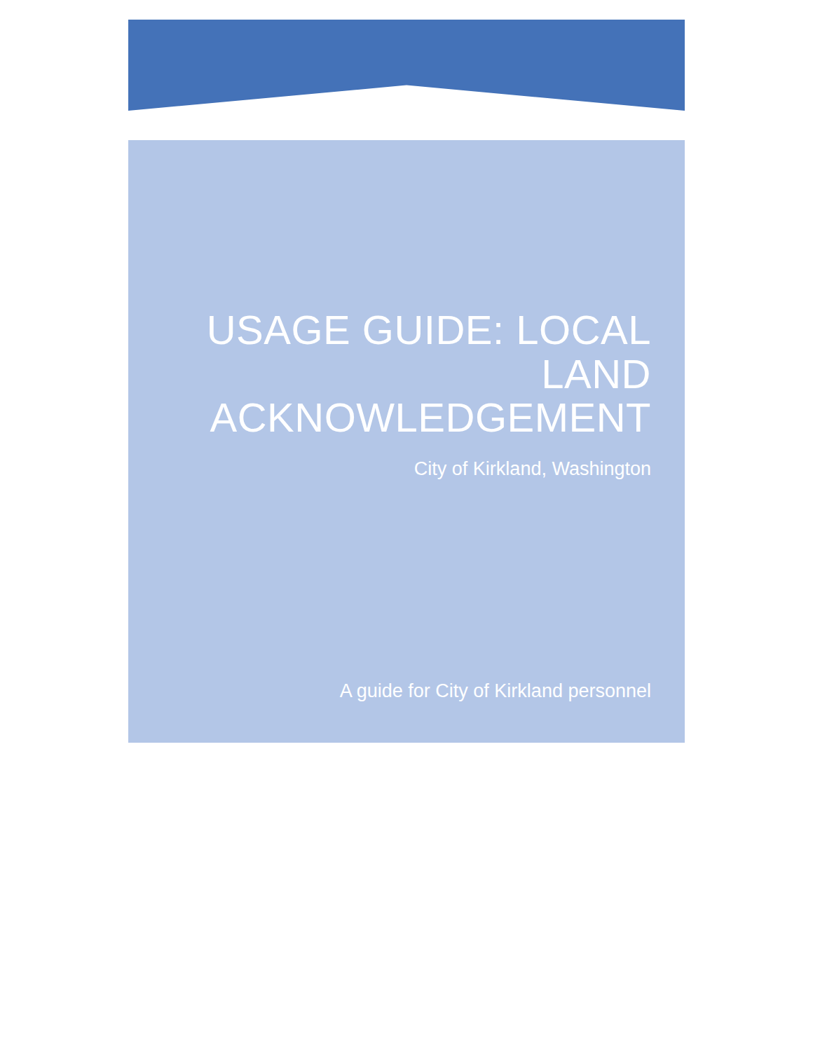Usage Guide: Local Land
Acknowledgement
City of Kirkland, Washington
A guide for City of Kirkland personnel